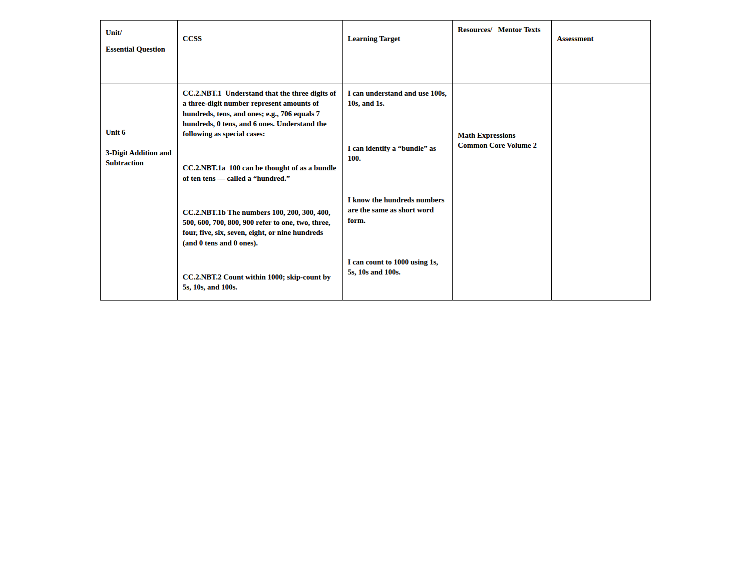| Unit/ Essential Question | CCSS | Learning Target | Resources/ Mentor Texts | Assessment |
| --- | --- | --- | --- | --- |
| Unit 6 3-Digit Addition and Subtraction | CC.2.NBT.1 Understand that the three digits of a three-digit number represent amounts of hundreds, tens, and ones; e.g., 706 equals 7 hundreds, 0 tens, and 6 ones. Understand the following as special cases: CC.2.NBT.1a 100 can be thought of as a bundle of ten tens — called a “hundred.” CC.2.NBT.1b The numbers 100, 200, 300, 400, 500, 600, 700, 800, 900 refer to one, two, three, four, five, six, seven, eight, or nine hundreds (and 0 tens and 0 ones). CC.2.NBT.2 Count within 1000; skip-count by 5s, 10s, and 100s. | I can understand and use 100s, 10s, and 1s. I can identify a “bundle” as 100. I know the hundreds numbers are the same as short word form. I can count to 1000 using 1s, 5s, 10s and 100s. | Math Expressions Common Core Volume 2 | |